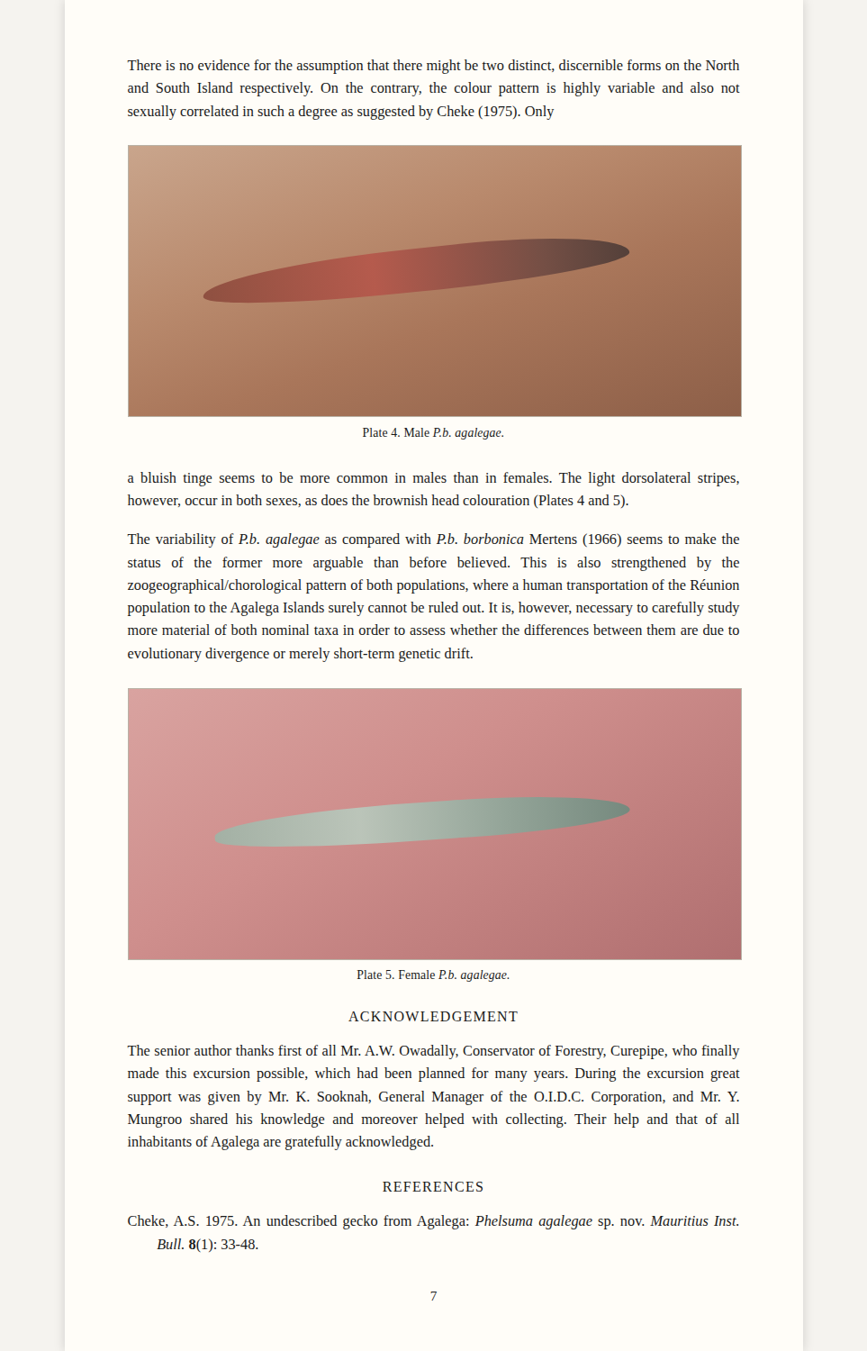There is no evidence for the assumption that there might be two distinct, discernible forms on the North and South Island respectively. On the contrary, the colour pattern is highly variable and also not sexually correlated in such a degree as suggested by Cheke (1975). Only
Plate 4. Male P.b. agalegae.
a bluish tinge seems to be more common in males than in females. The light dorsolateral stripes, however, occur in both sexes, as does the brownish head colouration (Plates 4 and 5).
The variability of P.b. agalegae as compared with P.b. borbonica Mertens (1966) seems to make the status of the former more arguable than before believed. This is also strengthened by the zoogeographical/chorological pattern of both populations, where a human transportation of the Réunion population to the Agalega Islands surely cannot be ruled out. It is, however, necessary to carefully study more material of both nominal taxa in order to assess whether the differences between them are due to evolutionary divergence or merely short-term genetic drift.
Plate 5. Female P.b. agalegae.
Acknowledgement
The senior author thanks first of all Mr. A.W. Owadally, Conservator of Forestry, Curepipe, who finally made this excursion possible, which had been planned for many years. During the excursion great support was given by Mr. K. Sooknah, General Manager of the O.I.D.C. Corporation, and Mr. Y. Mungroo shared his knowledge and moreover helped with collecting. Their help and that of all inhabitants of Agalega are gratefully acknowledged.
References
Cheke, A.S. 1975. An undescribed gecko from Agalega: Phelsuma agalegae sp. nov. Mauritius Inst. Bull. 8(1): 33-48.
7